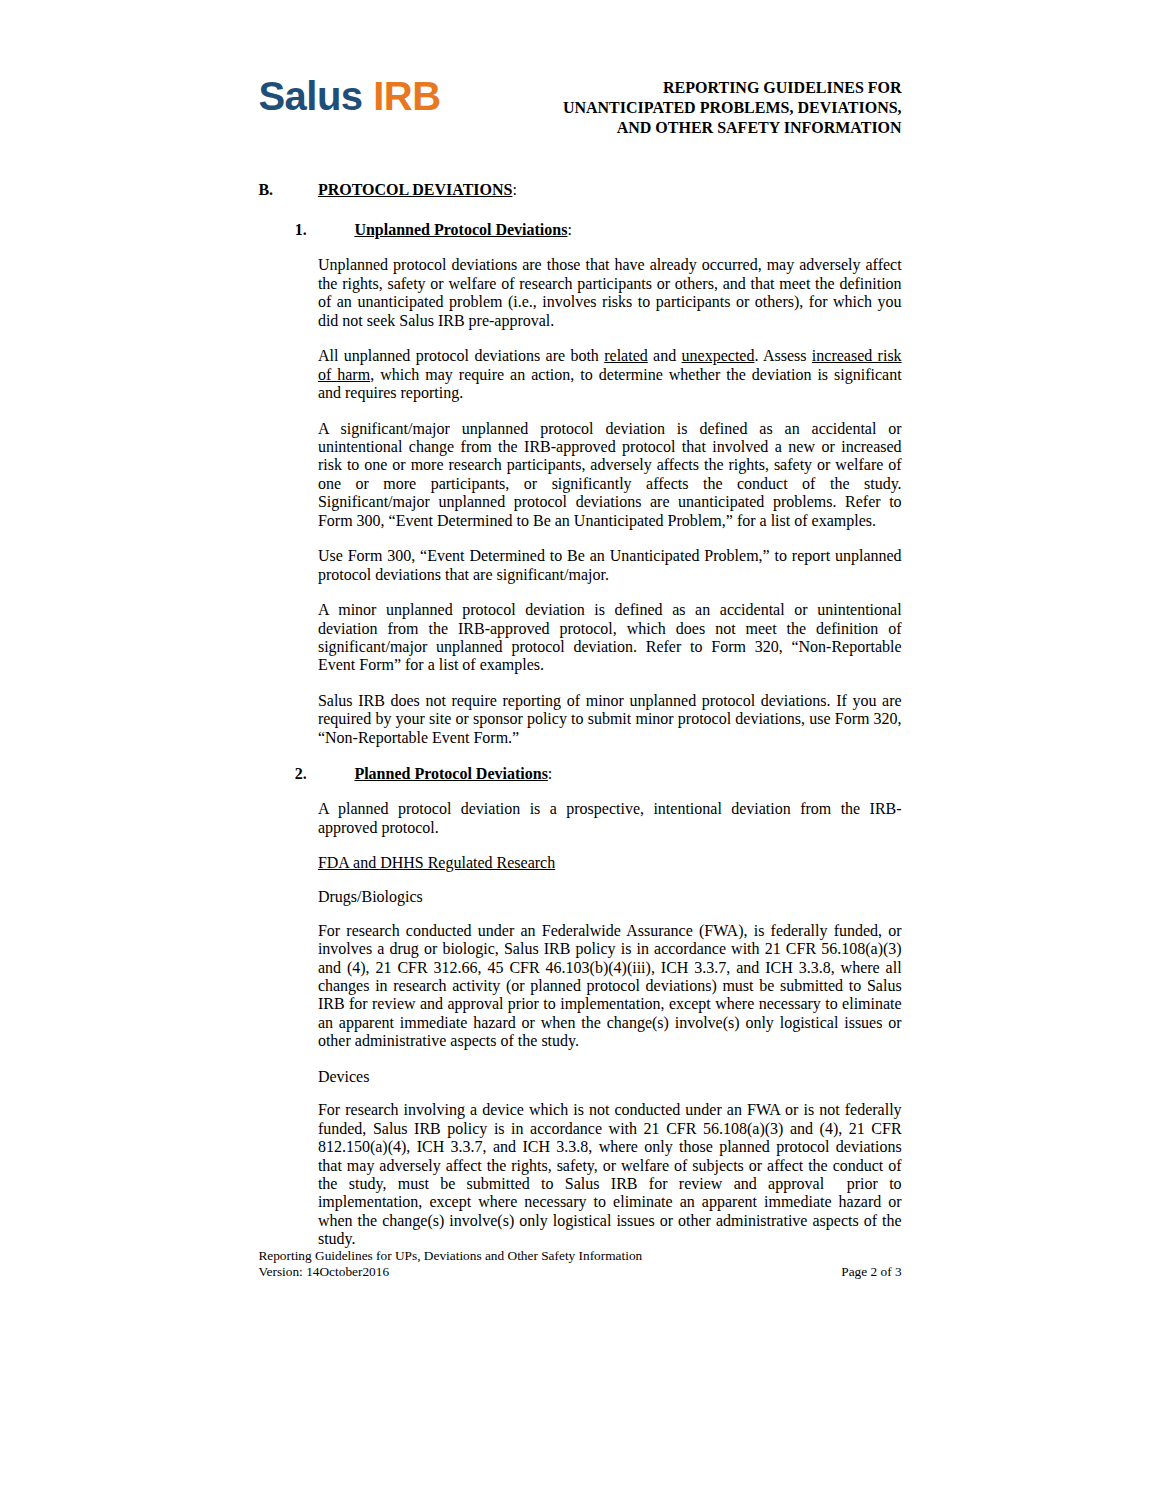Salus IRB
Reporting Guidelines for
Unanticipated Problems, Deviations,
and Other Safety Information
B.
PROTOCOL DEVIATIONS
:
1.
Unplanned Protocol Deviations:
Unplanned protocol deviations are those that have already occurred, may adversely affect the rights, safety or welfare of research participants or others, and that meet the definition of an unanticipated problem (i.e., involves risks to participants or others), for which you did not seek Salus IRB pre-approval.
All unplanned protocol deviations are both related and unexpected. Assess increased risk of harm, which may require an action, to determine whether the deviation is significant and requires reporting.
A significant/major unplanned protocol deviation is defined as an accidental or unintentional change from the IRB-approved protocol that involved a new or increased risk to one or more research participants, adversely affects the rights, safety or welfare of one or more participants, or significantly affects the conduct of the study. Significant/major unplanned protocol deviations are unanticipated problems. Refer to Form 300, “Event Determined to Be an Unanticipated Problem,” for a list of examples.
Use Form 300, “Event Determined to Be an Unanticipated Problem,” to report unplanned protocol deviations that are significant/major.
A minor unplanned protocol deviation is defined as an accidental or unintentional deviation from the IRB-approved protocol, which does not meet the definition of significant/major unplanned protocol deviation. Refer to Form 320, “Non-Reportable Event Form” for a list of examples.
Salus IRB does not require reporting of minor unplanned protocol deviations. If you are required by your site or sponsor policy to submit minor protocol deviations, use Form 320, “Non-Reportable Event Form.”
2.
Planned Protocol Deviations:
A planned protocol deviation is a prospective, intentional deviation from the IRB-approved protocol.
FDA and DHHS Regulated Research
Drugs/Biologics
For research conducted under an Federalwide Assurance (FWA), is federally funded, or involves a drug or biologic, Salus IRB policy is in accordance with 21 CFR 56.108(a)(3) and (4), 21 CFR 312.66, 45 CFR 46.103(b)(4)(iii), ICH 3.3.7, and ICH 3.3.8, where all changes in research activity (or planned protocol deviations) must be submitted to Salus IRB for review and approval prior to implementation, except where necessary to eliminate an apparent immediate hazard or when the change(s) involve(s) only logistical issues or other administrative aspects of the study.
Devices
For research involving a device which is not conducted under an FWA or is not federally funded, Salus IRB policy is in accordance with 21 CFR 56.108(a)(3) and (4), 21 CFR 812.150(a)(4), ICH 3.3.7, and ICH 3.3.8, where only those planned protocol deviations that may adversely affect the rights, safety, or welfare of subjects or affect the conduct of the study, must be submitted to Salus IRB for review and approval prior to implementation, except where necessary to eliminate an apparent immediate hazard or when the change(s) involve(s) only logistical issues or other administrative aspects of the study.
Reporting Guidelines for UPs, Deviations and Other Safety Information
Version: 14October2016
Page 2 of 3